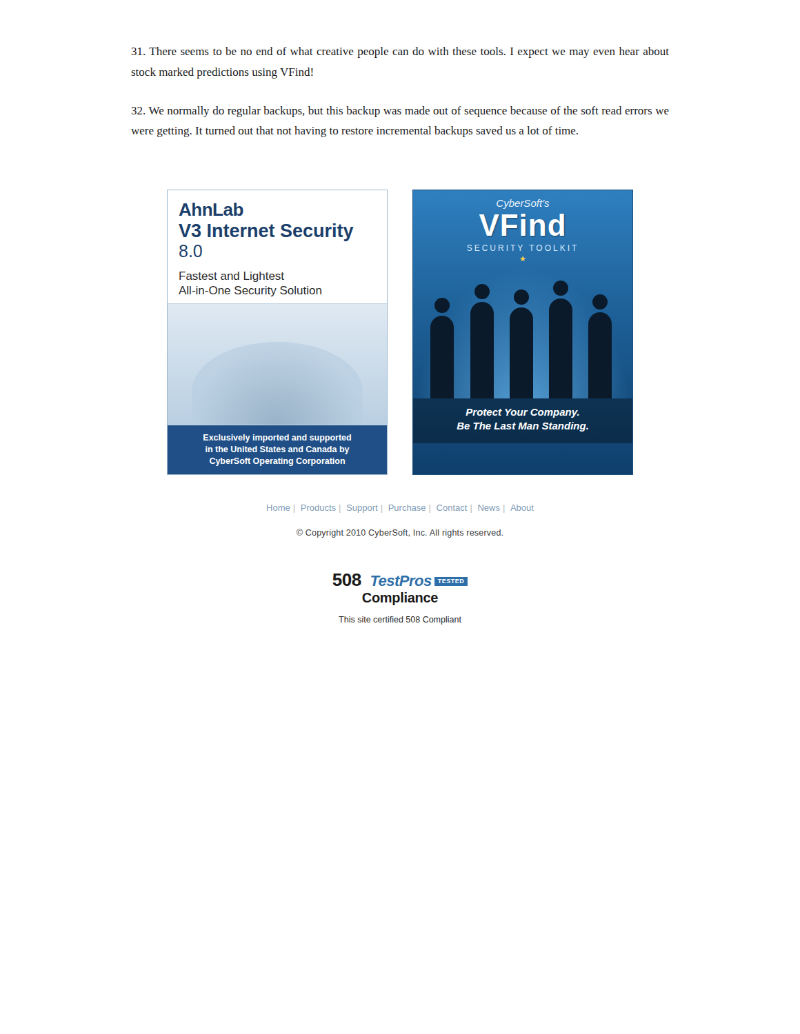31. There seems to be no end of what creative people can do with these tools. I expect we may even hear about stock marked predictions using VFind!
32. We normally do regular backups, but this backup was made out of sequence because of the soft read errors we were getting. It turned out that not having to restore incremental backups saved us a lot of time.
AhnLab
V3 Internet Security 8.0
Fastest and Lightest
All-in-One Security Solution
Exclusively imported and supported
in the United States and Canada by
CyberSoft Operating Corporation
CyberSoft’s
VFind
SECURITY TOOLKIT
★
Protect Your Company.
Be The Last Man Standing.
Home| Products| Support| Purchase| Contact| News| About
© Copyright 2010 CyberSoft, Inc. All rights reserved.
508 TestPros TESTED
Compliance
This site certified 508 Compliant